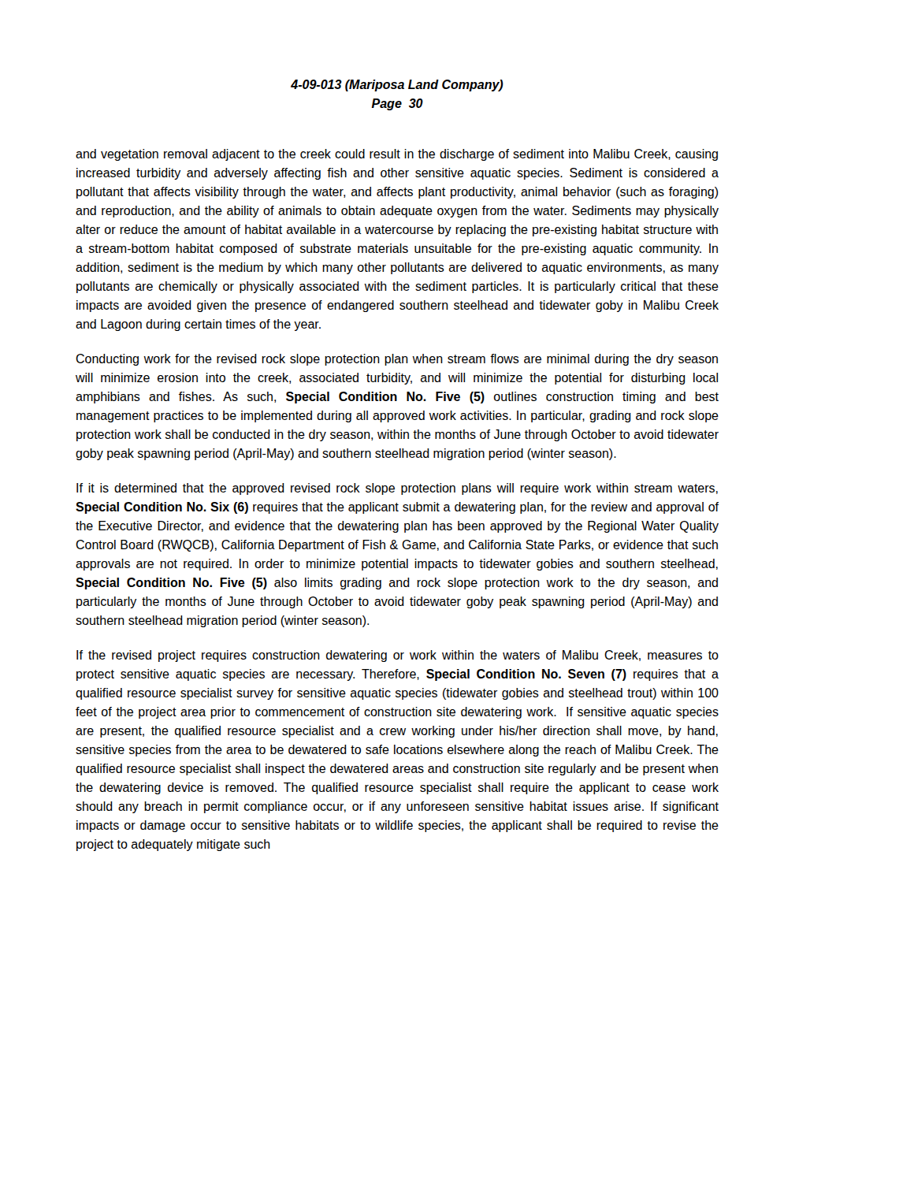4-09-013 (Mariposa Land Company) Page 30
and vegetation removal adjacent to the creek could result in the discharge of sediment into Malibu Creek, causing increased turbidity and adversely affecting fish and other sensitive aquatic species. Sediment is considered a pollutant that affects visibility through the water, and affects plant productivity, animal behavior (such as foraging) and reproduction, and the ability of animals to obtain adequate oxygen from the water. Sediments may physically alter or reduce the amount of habitat available in a watercourse by replacing the pre-existing habitat structure with a stream-bottom habitat composed of substrate materials unsuitable for the pre-existing aquatic community. In addition, sediment is the medium by which many other pollutants are delivered to aquatic environments, as many pollutants are chemically or physically associated with the sediment particles. It is particularly critical that these impacts are avoided given the presence of endangered southern steelhead and tidewater goby in Malibu Creek and Lagoon during certain times of the year.
Conducting work for the revised rock slope protection plan when stream flows are minimal during the dry season will minimize erosion into the creek, associated turbidity, and will minimize the potential for disturbing local amphibians and fishes. As such, Special Condition No. Five (5) outlines construction timing and best management practices to be implemented during all approved work activities. In particular, grading and rock slope protection work shall be conducted in the dry season, within the months of June through October to avoid tidewater goby peak spawning period (April-May) and southern steelhead migration period (winter season).
If it is determined that the approved revised rock slope protection plans will require work within stream waters, Special Condition No. Six (6) requires that the applicant submit a dewatering plan, for the review and approval of the Executive Director, and evidence that the dewatering plan has been approved by the Regional Water Quality Control Board (RWQCB), California Department of Fish & Game, and California State Parks, or evidence that such approvals are not required. In order to minimize potential impacts to tidewater gobies and southern steelhead, Special Condition No. Five (5) also limits grading and rock slope protection work to the dry season, and particularly the months of June through October to avoid tidewater goby peak spawning period (April-May) and southern steelhead migration period (winter season).
If the revised project requires construction dewatering or work within the waters of Malibu Creek, measures to protect sensitive aquatic species are necessary. Therefore, Special Condition No. Seven (7) requires that a qualified resource specialist survey for sensitive aquatic species (tidewater gobies and steelhead trout) within 100 feet of the project area prior to commencement of construction site dewatering work. If sensitive aquatic species are present, the qualified resource specialist and a crew working under his/her direction shall move, by hand, sensitive species from the area to be dewatered to safe locations elsewhere along the reach of Malibu Creek. The qualified resource specialist shall inspect the dewatered areas and construction site regularly and be present when the dewatering device is removed. The qualified resource specialist shall require the applicant to cease work should any breach in permit compliance occur, or if any unforeseen sensitive habitat issues arise. If significant impacts or damage occur to sensitive habitats or to wildlife species, the applicant shall be required to revise the project to adequately mitigate such